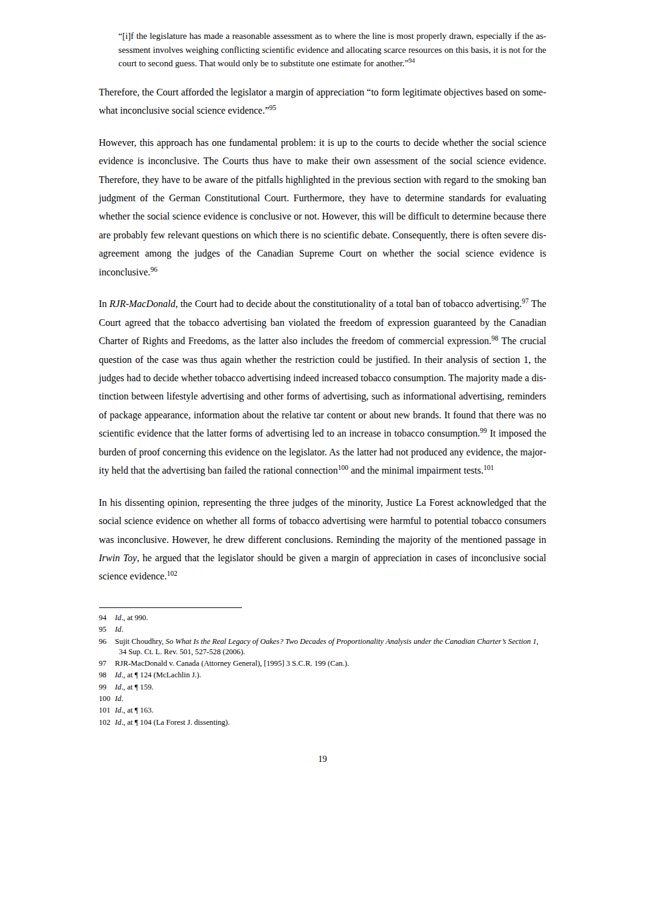“[i]f the legislature has made a reasonable assessment as to where the line is most properly drawn, especially if the assessment involves weighing conflicting scientific evidence and allocating scarce resources on this basis, it is not for the court to second guess. That would only be to substitute one estimate for another.”94
Therefore, the Court afforded the legislator a margin of appreciation “to form legitimate objectives based on somewhat inconclusive social science evidence.”95
However, this approach has one fundamental problem: it is up to the courts to decide whether the social science evidence is inconclusive. The Courts thus have to make their own assessment of the social science evidence. Therefore, they have to be aware of the pitfalls highlighted in the previous section with regard to the smoking ban judgment of the German Constitutional Court. Furthermore, they have to determine standards for evaluating whether the social science evidence is conclusive or not. However, this will be difficult to determine because there are probably few relevant questions on which there is no scientific debate. Consequently, there is often severe disagreement among the judges of the Canadian Supreme Court on whether the social science evidence is inconclusive.96
In RJR-MacDonald, the Court had to decide about the constitutionality of a total ban of tobacco advertising.97 The Court agreed that the tobacco advertising ban violated the freedom of expression guaranteed by the Canadian Charter of Rights and Freedoms, as the latter also includes the freedom of commercial expression.98 The crucial question of the case was thus again whether the restriction could be justified. In their analysis of section 1, the judges had to decide whether tobacco advertising indeed increased tobacco consumption. The majority made a distinction between lifestyle advertising and other forms of advertising, such as informational advertising, reminders of package appearance, information about the relative tar content or about new brands. It found that there was no scientific evidence that the latter forms of advertising led to an increase in tobacco consumption.99 It imposed the burden of proof concerning this evidence on the legislator. As the latter had not produced any evidence, the majority held that the advertising ban failed the rational connection100 and the minimal impairment tests.101
In his dissenting opinion, representing the three judges of the minority, Justice La Forest acknowledged that the social science evidence on whether all forms of tobacco advertising were harmful to potential tobacco consumers was inconclusive. However, he drew different conclusions. Reminding the majority of the mentioned passage in Irwin Toy, he argued that the legislator should be given a margin of appreciation in cases of inconclusive social science evidence.102
94 Id., at 990.
95 Id.
96 Sujit Choudhry, So What Is the Real Legacy of Oakes? Two Decades of Proportionality Analysis under the Canadian Charter’s Section 1, 34 Sup. Ct. L. Rev. 501, 527-528 (2006).
97 RJR-MacDonald v. Canada (Attorney General), [1995] 3 S.C.R. 199 (Can.).
98 Id., at ¶ 124 (McLachlin J.).
99 Id., at ¶ 159.
100 Id.
101 Id., at ¶ 163.
102 Id., at ¶ 104 (La Forest J. dissenting).
19